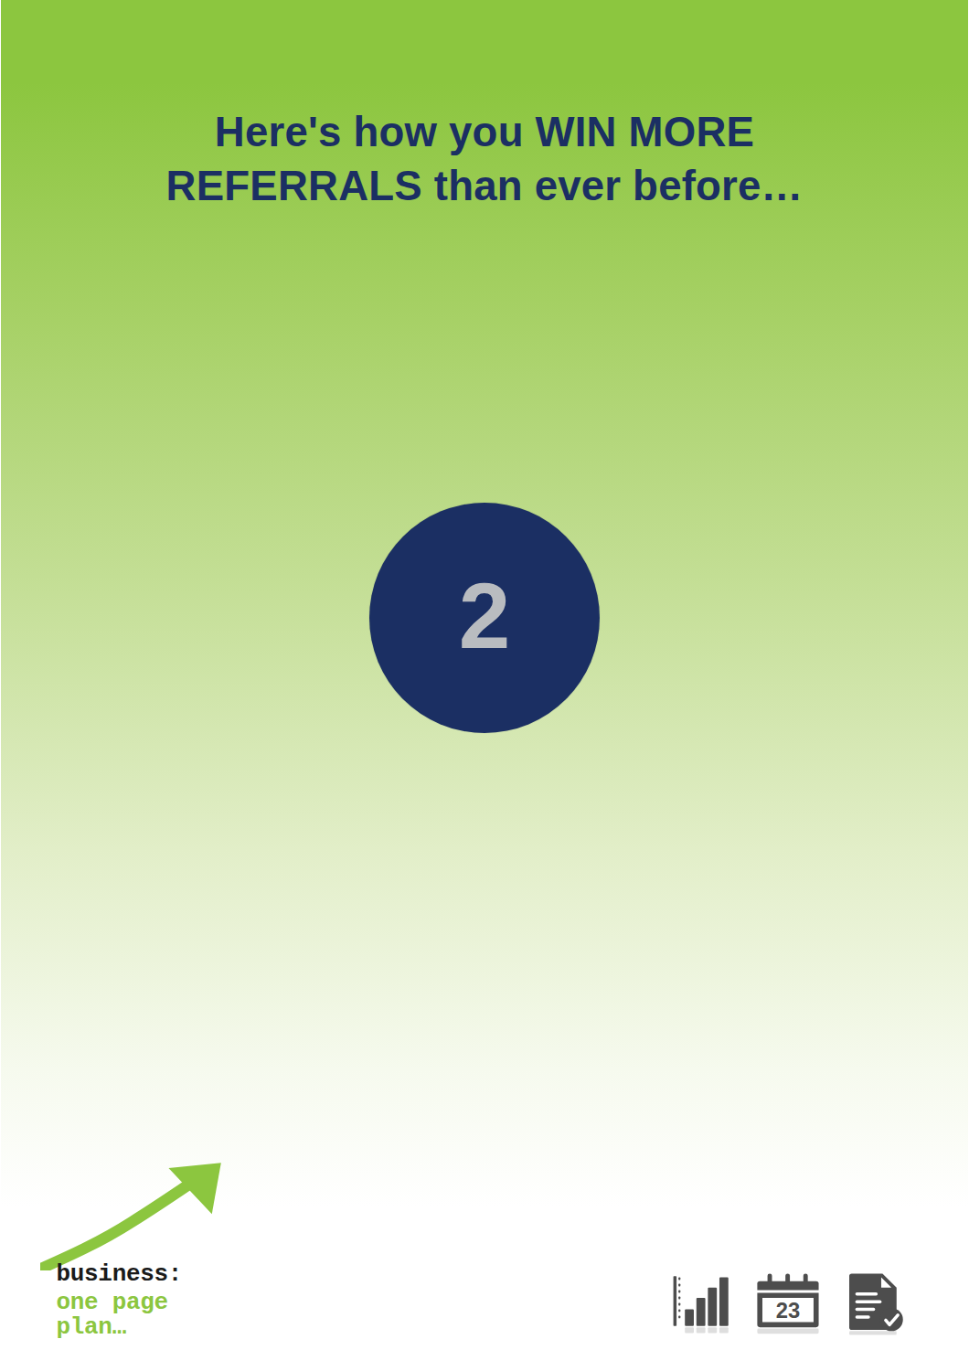Here's how you WIN MORE REFERRALS than ever before…
2
business:
one page plan…
23